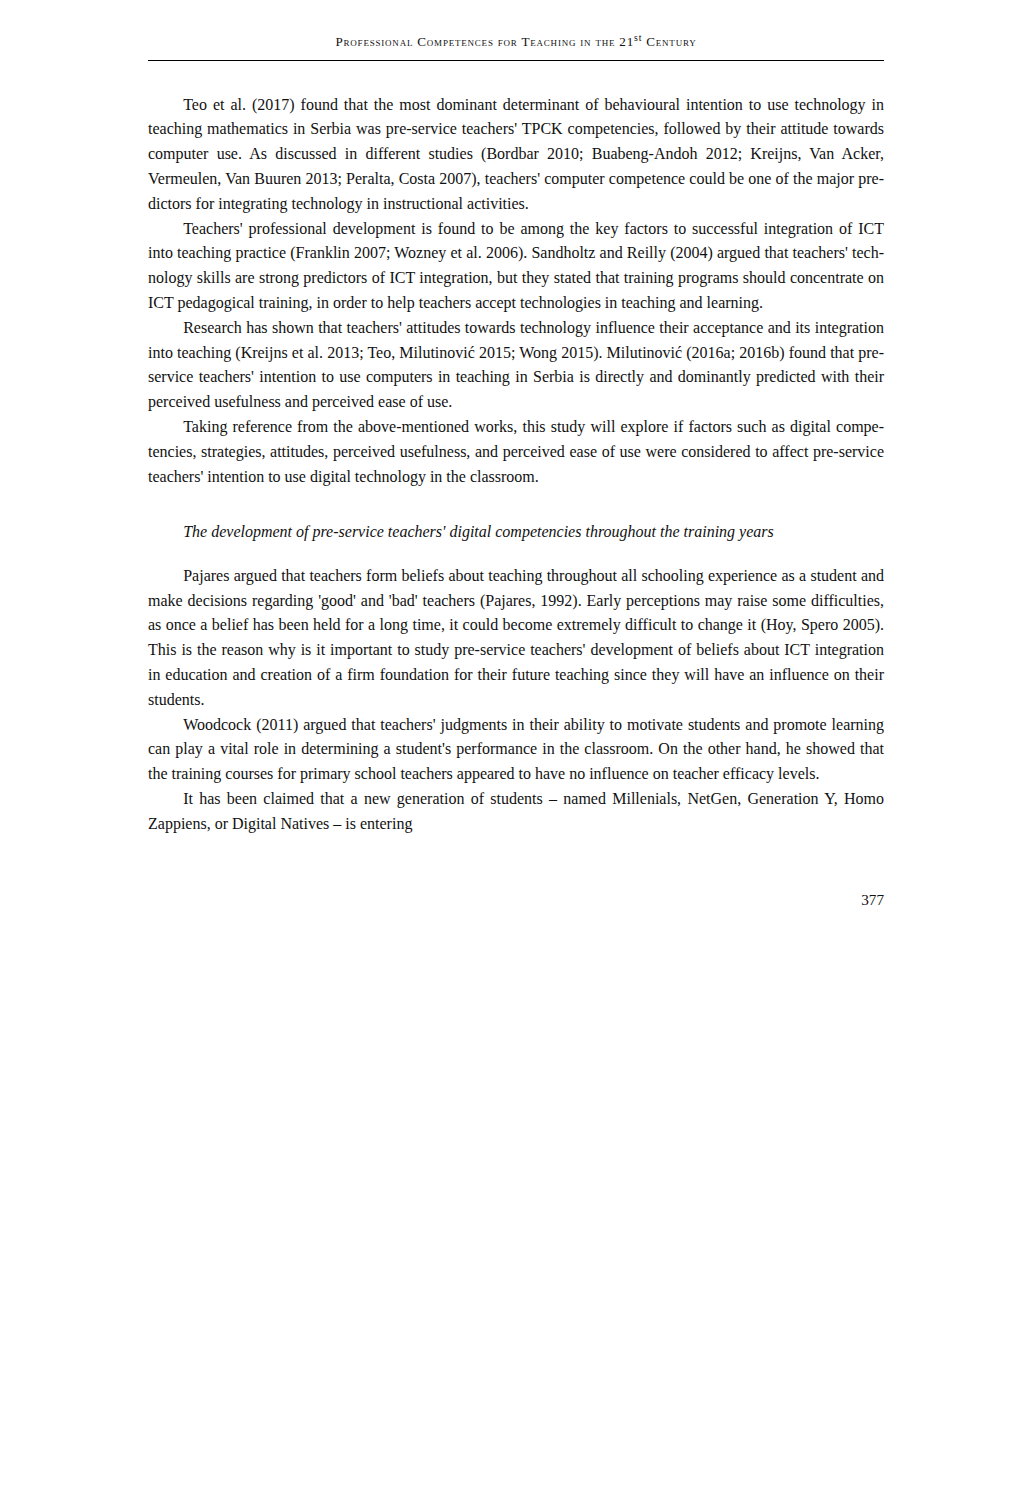Professional Competences for Teaching in the 21st Century
Teo et al. (2017) found that the most dominant determinant of behavioural intention to use technology in teaching mathematics in Serbia was pre-service teachers' TPCK competencies, followed by their attitude towards computer use. As discussed in different studies (Bordbar 2010; Buabeng-Andoh 2012; Kreijns, Van Acker, Vermeulen, Van Buuren 2013; Peralta, Costa 2007), teachers' computer competence could be one of the major predictors for integrating technology in instructional activities.
Teachers' professional development is found to be among the key factors to successful integration of ICT into teaching practice (Franklin 2007; Wozney et al. 2006). Sandholtz and Reilly (2004) argued that teachers' technology skills are strong predictors of ICT integration, but they stated that training programs should concentrate on ICT pedagogical training, in order to help teachers accept technologies in teaching and learning.
Research has shown that teachers' attitudes towards technology influence their acceptance and its integration into teaching (Kreijns et al. 2013; Teo, Milutinović 2015; Wong 2015). Milutinović (2016a; 2016b) found that pre-service teachers' intention to use computers in teaching in Serbia is directly and dominantly predicted with their perceived usefulness and perceived ease of use.
Taking reference from the above-mentioned works, this study will explore if factors such as digital competencies, strategies, attitudes, perceived usefulness, and perceived ease of use were considered to affect pre-service teachers' intention to use digital technology in the classroom.
The development of pre-service teachers' digital competencies throughout the training years
Pajares argued that teachers form beliefs about teaching throughout all schooling experience as a student and make decisions regarding 'good' and 'bad' teachers (Pajares, 1992). Early perceptions may raise some difficulties, as once a belief has been held for a long time, it could become extremely difficult to change it (Hoy, Spero 2005). This is the reason why is it important to study pre-service teachers' development of beliefs about ICT integration in education and creation of a firm foundation for their future teaching since they will have an influence on their students.
Woodcock (2011) argued that teachers' judgments in their ability to motivate students and promote learning can play a vital role in determining a student's performance in the classroom. On the other hand, he showed that the training courses for primary school teachers appeared to have no influence on teacher efficacy levels.
It has been claimed that a new generation of students – named Millenials, NetGen, Generation Y, Homo Zappiens, or Digital Natives – is entering
377